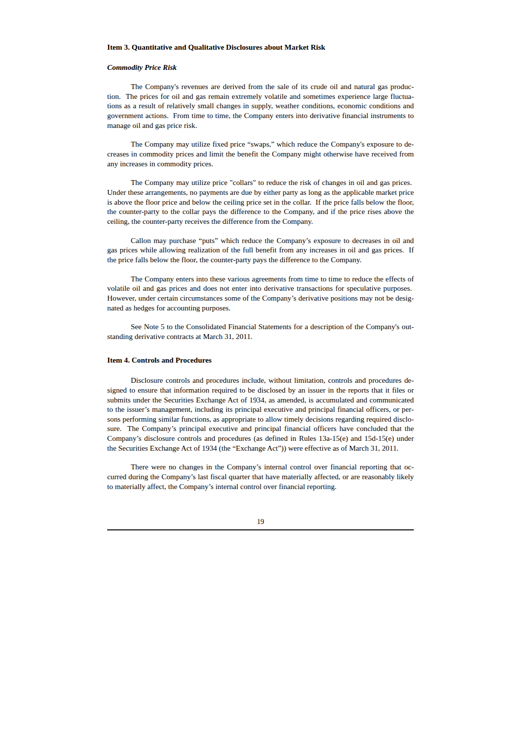Item 3. Quantitative and Qualitative Disclosures about Market Risk
Commodity Price Risk
The Company's revenues are derived from the sale of its crude oil and natural gas production. The prices for oil and gas remain extremely volatile and sometimes experience large fluctuations as a result of relatively small changes in supply, weather conditions, economic conditions and government actions. From time to time, the Company enters into derivative financial instruments to manage oil and gas price risk.
The Company may utilize fixed price “swaps,” which reduce the Company's exposure to decreases in commodity prices and limit the benefit the Company might otherwise have received from any increases in commodity prices.
The Company may utilize price "collars" to reduce the risk of changes in oil and gas prices. Under these arrangements, no payments are due by either party as long as the applicable market price is above the floor price and below the ceiling price set in the collar. If the price falls below the floor, the counter-party to the collar pays the difference to the Company, and if the price rises above the ceiling, the counter-party receives the difference from the Company.
Callon may purchase “puts” which reduce the Company’s exposure to decreases in oil and gas prices while allowing realization of the full benefit from any increases in oil and gas prices. If the price falls below the floor, the counter-party pays the difference to the Company.
The Company enters into these various agreements from time to time to reduce the effects of volatile oil and gas prices and does not enter into derivative transactions for speculative purposes. However, under certain circumstances some of the Company’s derivative positions may not be designated as hedges for accounting purposes.
See Note 5 to the Consolidated Financial Statements for a description of the Company's outstanding derivative contracts at March 31, 2011.
Item 4. Controls and Procedures
Disclosure controls and procedures include, without limitation, controls and procedures designed to ensure that information required to be disclosed by an issuer in the reports that it files or submits under the Securities Exchange Act of 1934, as amended, is accumulated and communicated to the issuer’s management, including its principal executive and principal financial officers, or persons performing similar functions, as appropriate to allow timely decisions regarding required disclosure. The Company’s principal executive and principal financial officers have concluded that the Company’s disclosure controls and procedures (as defined in Rules 13a-15(e) and 15d-15(e) under the Securities Exchange Act of 1934 (the “Exchange Act”)) were effective as of March 31, 2011.
There were no changes in the Company’s internal control over financial reporting that occurred during the Company’s last fiscal quarter that have materially affected, or are reasonably likely to materially affect, the Company’s internal control over financial reporting.
19